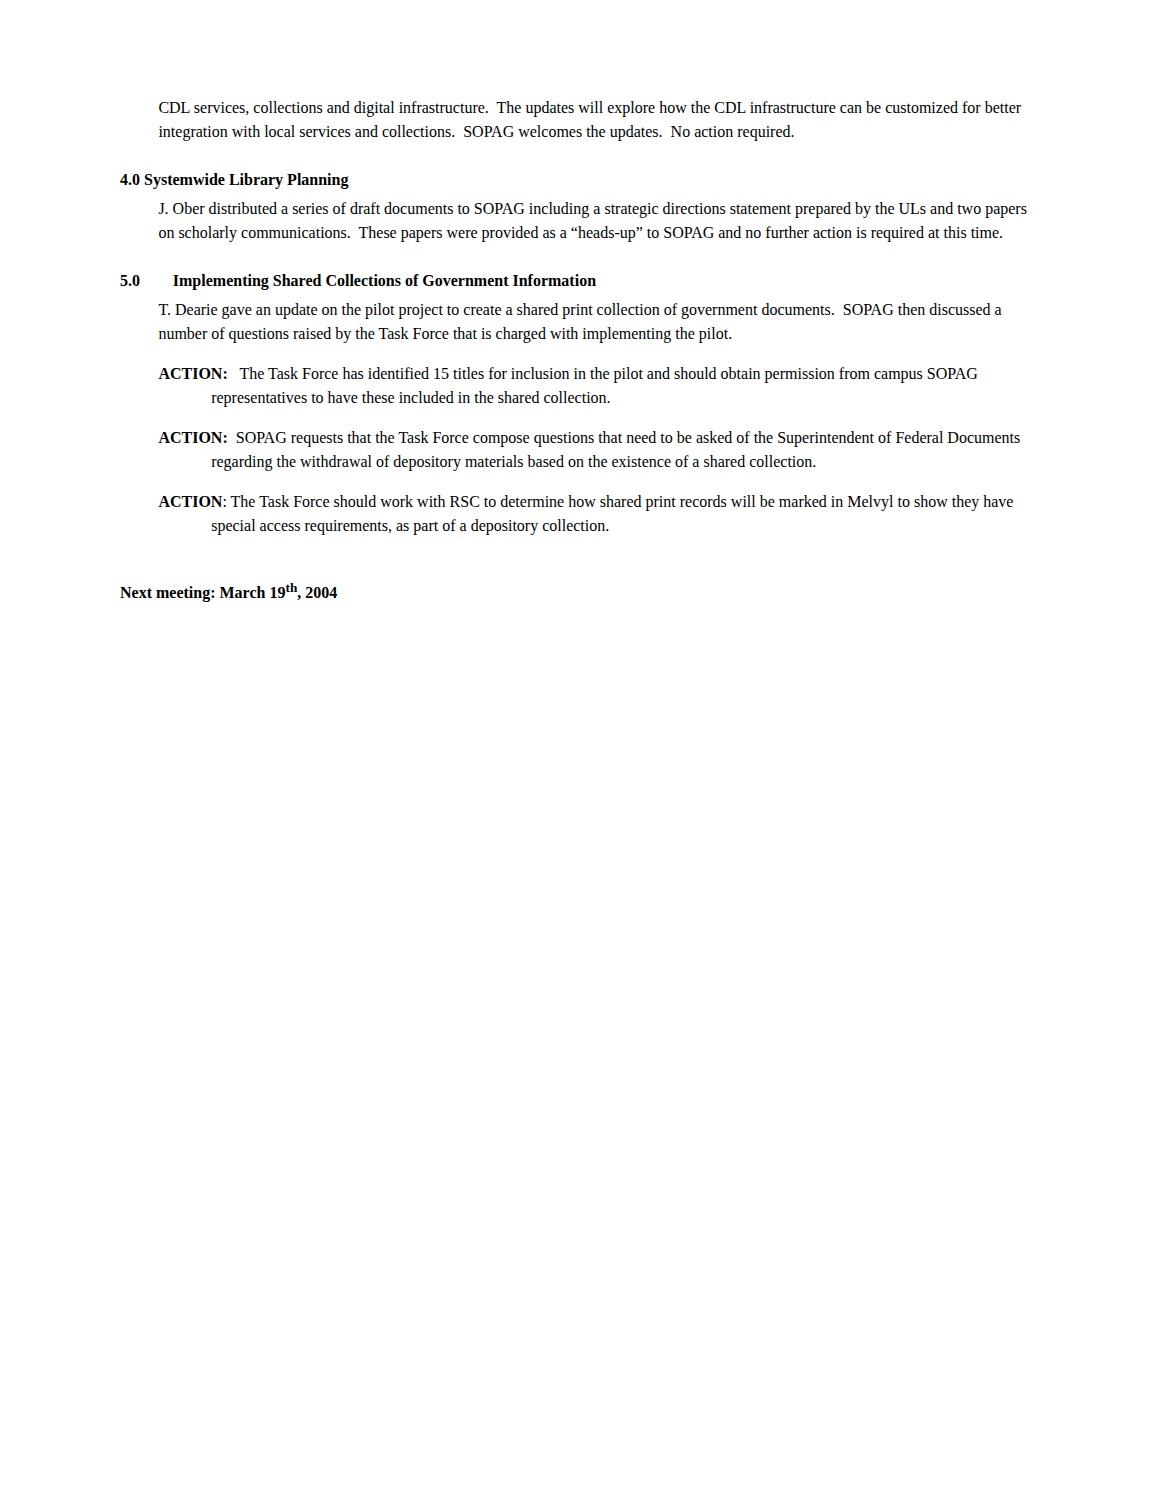CDL services, collections and digital infrastructure. The updates will explore how the CDL infrastructure can be customized for better integration with local services and collections. SOPAG welcomes the updates. No action required.
4.0 Systemwide Library Planning
J. Ober distributed a series of draft documents to SOPAG including a strategic directions statement prepared by the ULs and two papers on scholarly communications. These papers were provided as a “heads-up” to SOPAG and no further action is required at this time.
5.0 Implementing Shared Collections of Government Information
T. Dearie gave an update on the pilot project to create a shared print collection of government documents. SOPAG then discussed a number of questions raised by the Task Force that is charged with implementing the pilot.
ACTION: The Task Force has identified 15 titles for inclusion in the pilot and should obtain permission from campus SOPAG representatives to have these included in the shared collection.
ACTION: SOPAG requests that the Task Force compose questions that need to be asked of the Superintendent of Federal Documents regarding the withdrawal of depository materials based on the existence of a shared collection.
ACTION: The Task Force should work with RSC to determine how shared print records will be marked in Melvyl to show they have special access requirements, as part of a depository collection.
Next meeting: March 19th, 2004